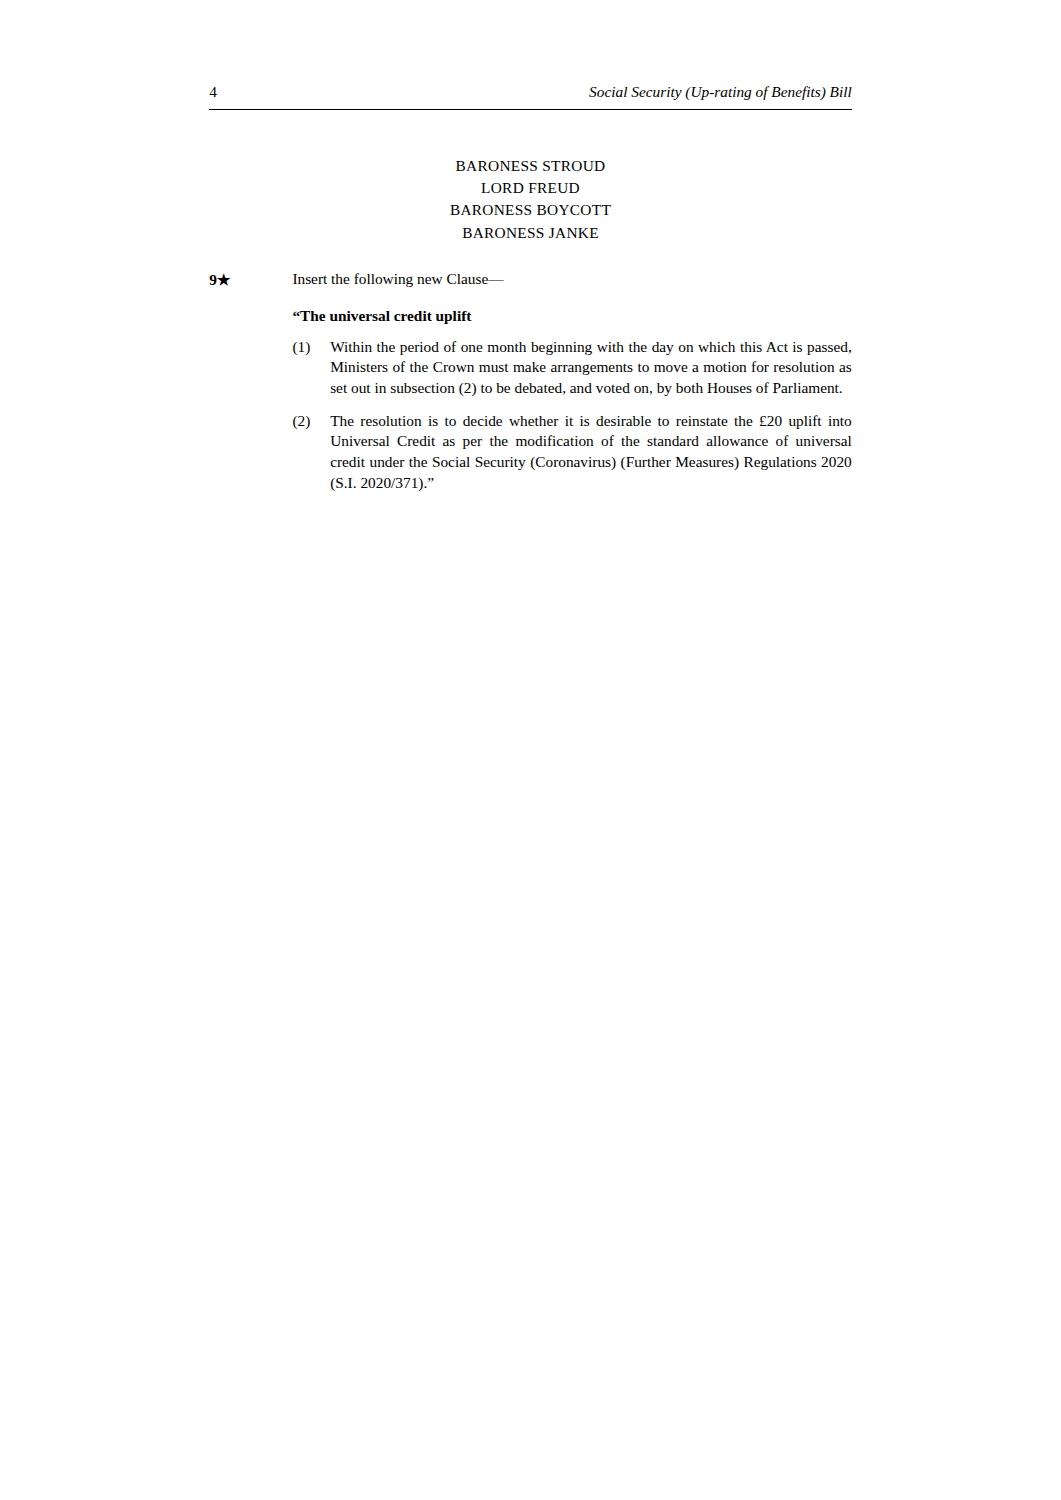4 Social Security (Up-rating of Benefits) Bill
BARONESS STROUD
LORD FREUD
BARONESS BOYCOTT
BARONESS JANKE
9★
Insert the following new Clause—
“The universal credit uplift
(1) Within the period of one month beginning with the day on which this Act is passed, Ministers of the Crown must make arrangements to move a motion for resolution as set out in subsection (2) to be debated, and voted on, by both Houses of Parliament.
(2) The resolution is to decide whether it is desirable to reinstate the £20 uplift into Universal Credit as per the modification of the standard allowance of universal credit under the Social Security (Coronavirus) (Further Measures) Regulations 2020 (S.I. 2020/371).”